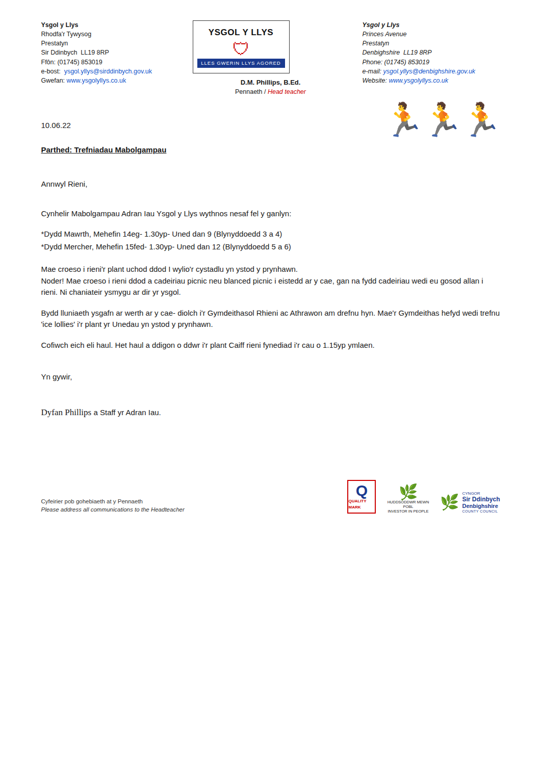Ysgol y Llys
Rhodfa'r Tywysog
Prestatyn
Sir Ddinbych LL19 8RP
Ffôn: (01745) 853019
e-bost: ysgol.yllys@sirddinbych.gov.uk
Gwefan: www.ysgolyllys.co.uk
YSGOL Y LLYS
🛡
LLES GWERIN LLYS AGORED
D.M. Phillips, B.Ed.
Pennaeth / Head teacher
Ysgol y Llys
Princes Avenue
Prestatyn
Denbighshire LL19 8RP
Phone: (01745) 853019
e-mail: ysgol.yllys@denbighshire.gov.uk
Website: www.ysgolyllys.co.uk
🏃🏃🏃
10.06.22
Parthed: Trefniadau Mabolgampau
Annwyl Rieni,
Cynhelir Mabolgampau Adran Iau Ysgol y Llys wythnos nesaf fel y ganlyn:
*Dydd Mawrth, Mehefin 14eg- 1.30yp- Uned dan 9 (Blynyddoedd 3 a 4)
*Dydd Mercher, Mehefin 15fed- 1.30yp- Uned dan 12 (Blynyddoedd 5 a 6)
Mae croeso i rieni'r plant uchod ddod I wylio'r cystadlu yn ystod y prynhawn.
Noder! Mae croeso i rieni ddod a cadeiriau picnic neu blanced picnic i eistedd ar y cae, gan na fydd cadeiriau wedi eu gosod allan i rieni. Ni chaniateir ysmygu ar dir yr ysgol.
Bydd lluniaeth ysgafn ar werth ar y cae- diolch i'r Gymdeithasol Rhieni ac Athrawon am drefnu hyn. Mae'r Gymdeithas hefyd wedi trefnu 'ice lollies' i'r plant yr Unedau yn ystod y prynhawn.
Cofiwch eich eli haul. Het haul a ddigon o ddwr i'r plant Caiff rieni fynediad i'r cau o 1.15yp ymlaen.
Yn gywir,
Dyfan Phillips a Staff yr Adran Iau.
Cyfeirier pob gohebiaeth at y Pennaeth
Please address all communications to the Headteacher
Q
QUALITY MARK
🌿
HUDDSODDWR MEWN POBL
INVESTOR IN PEOPLE
🌿
CYNGOR Sir Ddinbych Denbighshire COUNTY COUNCIL